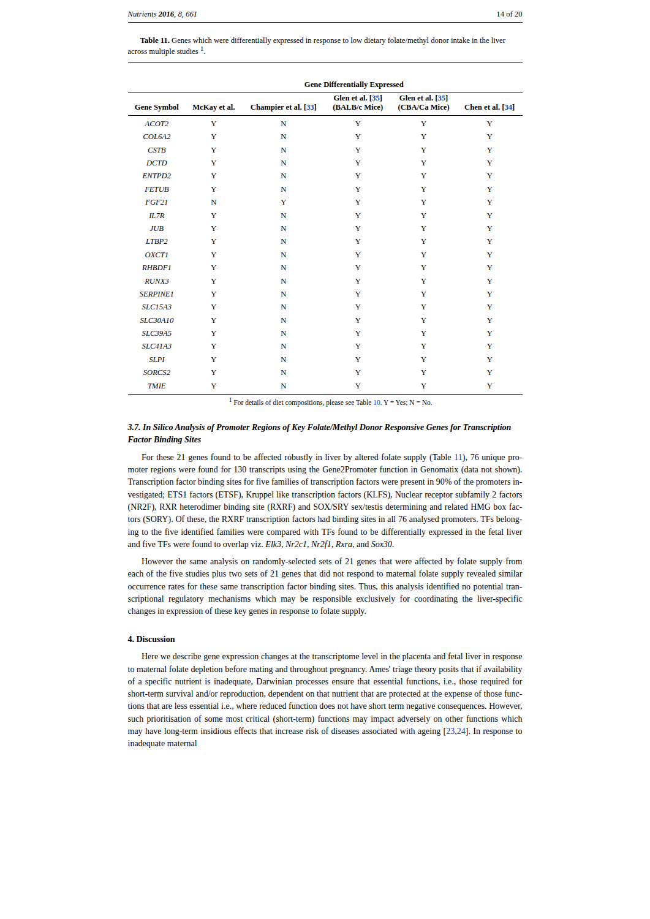Nutrients 2016, 8, 661 14 of 20
Table 11. Genes which were differentially expressed in response to low dietary folate/methyl donor intake in the liver across multiple studies 1.
Genes differentially expressed in response to low dietary folate/methyl donor intake in liver across studies
| | Gene Differentially Expressed |
| --- | --- |
| Gene Symbol | McKay et al. | Champier et al. [ 33 ] | Glen et al. [ 35 ] (BALB/c Mice) | Glen et al. [ 35 ] (CBA/Ca Mice) | Chen et al. [ 34 ] |
| ACOT2 | Y | N | Y | Y | Y |
| COL6A2 | Y | N | Y | Y | Y |
| CSTB | Y | N | Y | Y | Y |
| DCTD | Y | N | Y | Y | Y |
| ENTPD2 | Y | N | Y | Y | Y |
| FETUB | Y | N | Y | Y | Y |
| FGF21 | N | Y | Y | Y | Y |
| IL7R | Y | N | Y | Y | Y |
| JUB | Y | N | Y | Y | Y |
| LTBP2 | Y | N | Y | Y | Y |
| OXCT1 | Y | N | Y | Y | Y |
| RHBDF1 | Y | N | Y | Y | Y |
| RUNX3 | Y | N | Y | Y | Y |
| SERPINE1 | Y | N | Y | Y | Y |
| SLC15A3 | Y | N | Y | Y | Y |
| SLC30A10 | Y | N | Y | Y | Y |
| SLC39A5 | Y | N | Y | Y | Y |
| SLC41A3 | Y | N | Y | Y | Y |
| SLPI | Y | N | Y | Y | Y |
| SORCS2 | Y | N | Y | Y | Y |
| TMIE | Y | N | Y | Y | Y |
1 For details of diet compositions, please see Table 10. Y = Yes; N = No.
3.7. In Silico Analysis of Promoter Regions of Key Folate/Methyl Donor Responsive Genes for Transcription Factor Binding Sites
For these 21 genes found to be affected robustly in liver by altered folate supply (Table 11), 76 unique promoter regions were found for 130 transcripts using the Gene2Promoter function in Genomatix (data not shown). Transcription factor binding sites for five families of transcription factors were present in 90% of the promoters investigated; ETS1 factors (ETSF), Kruppel like transcription factors (KLFS), Nuclear receptor subfamily 2 factors (NR2F), RXR heterodimer binding site (RXRF) and SOX/SRY sex/testis determining and related HMG box factors (SORY). Of these, the RXRF transcription factors had binding sites in all 76 analysed promoters. TFs belonging to the five identified families were compared with TFs found to be differentially expressed in the fetal liver and five TFs were found to overlap viz. Elk3, Nr2c1, Nr2f1, Rxra, and Sox30.
However the same analysis on randomly-selected sets of 21 genes that were affected by folate supply from each of the five studies plus two sets of 21 genes that did not respond to maternal folate supply revealed similar occurrence rates for these same transcription factor binding sites. Thus, this analysis identified no potential transcriptional regulatory mechanisms which may be responsible exclusively for coordinating the liver-specific changes in expression of these key genes in response to folate supply.
4. Discussion
Here we describe gene expression changes at the transcriptome level in the placenta and fetal liver in response to maternal folate depletion before mating and throughout pregnancy. Ames' triage theory posits that if availability of a specific nutrient is inadequate, Darwinian processes ensure that essential functions, i.e., those required for short-term survival and/or reproduction, dependent on that nutrient that are protected at the expense of those functions that are less essential i.e., where reduced function does not have short term negative consequences. However, such prioritisation of some most critical (short-term) functions may impact adversely on other functions which may have long-term insidious effects that increase risk of diseases associated with ageing [23,24]. In response to inadequate maternal